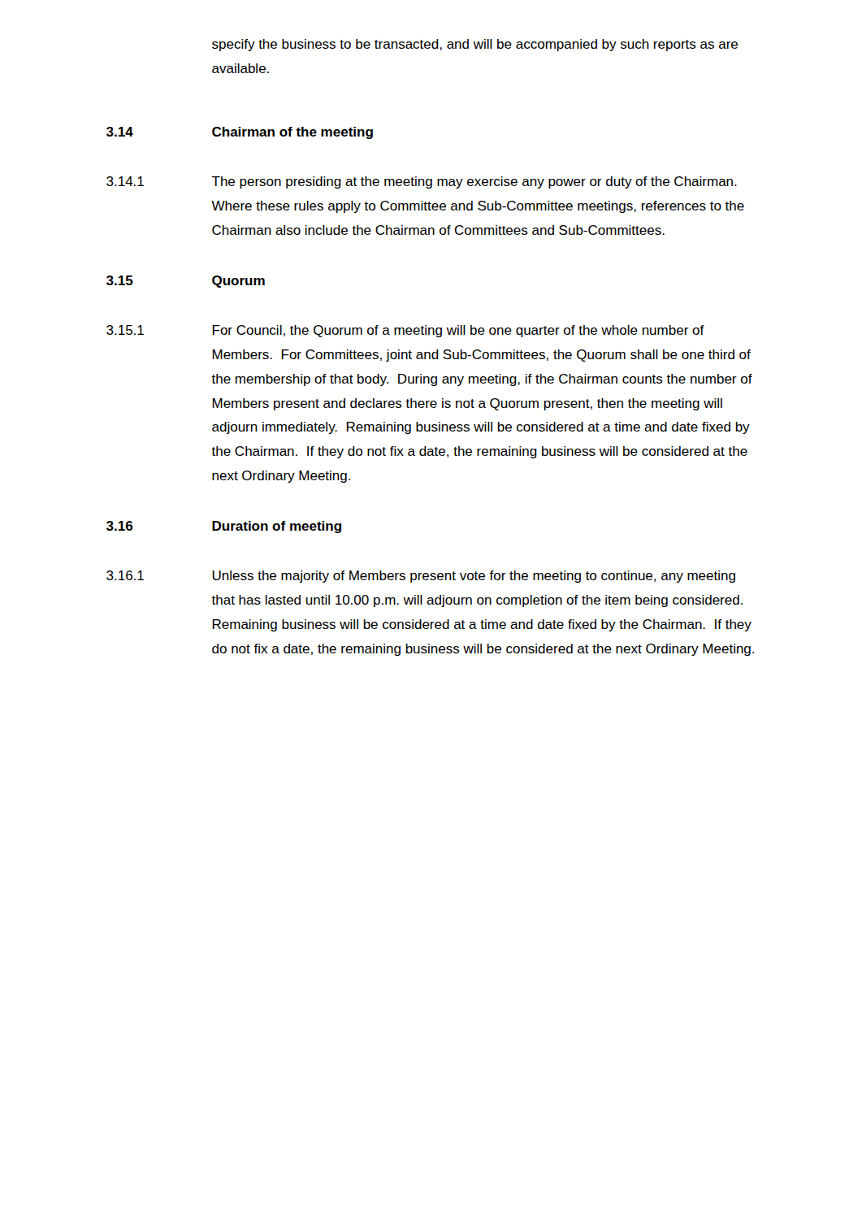specify the business to be transacted, and will be accompanied by such reports as are available.
3.14
Chairman of the meeting
3.14.1
The person presiding at the meeting may exercise any power or duty of the Chairman. Where these rules apply to Committee and Sub-Committee meetings, references to the Chairman also include the Chairman of Committees and Sub-Committees.
3.15
Quorum
3.15.1
For Council, the Quorum of a meeting will be one quarter of the whole number of Members. For Committees, joint and Sub-Committees, the Quorum shall be one third of the membership of that body. During any meeting, if the Chairman counts the number of Members present and declares there is not a Quorum present, then the meeting will adjourn immediately. Remaining business will be considered at a time and date fixed by the Chairman. If they do not fix a date, the remaining business will be considered at the next Ordinary Meeting.
3.16
Duration of meeting
3.16.1
Unless the majority of Members present vote for the meeting to continue, any meeting that has lasted until 10.00 p.m. will adjourn on completion of the item being considered. Remaining business will be considered at a time and date fixed by the Chairman. If they do not fix a date, the remaining business will be considered at the next Ordinary Meeting.